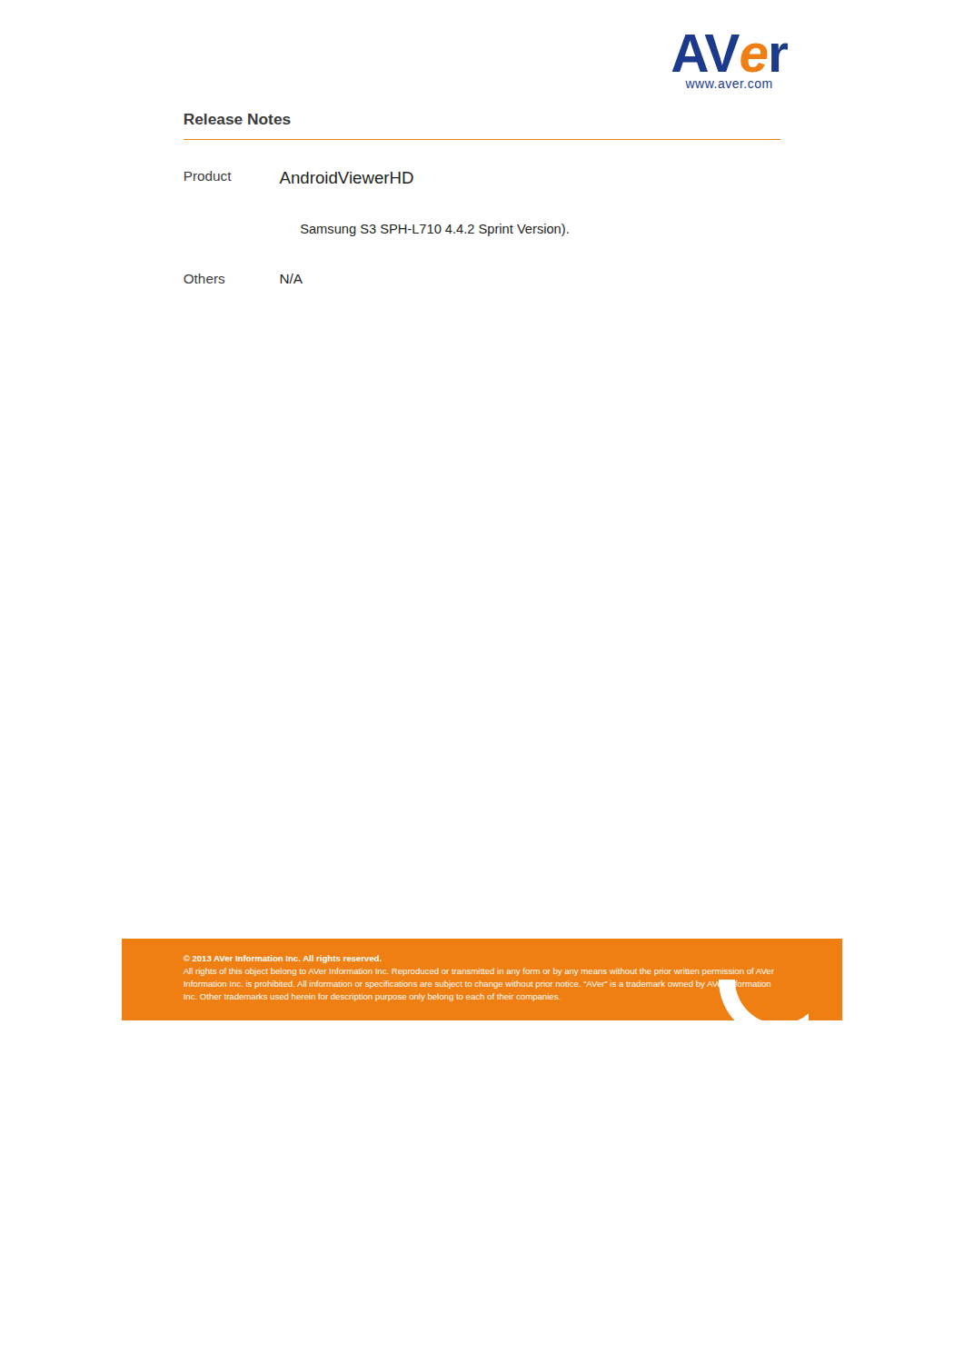AVer
www.aver.com
Release Notes
| Product | AndroidViewerHD |
| | Samsung S3 SPH-L710 4.4.2 Sprint Version). |
| Others | N/A |
© 2013 AVer Information Inc. All rights reserved.
All rights of this object belong to AVer Information Inc. Reproduced or transmitted in any form or by any means without the prior written permission of AVer Information Inc. is prohibited. All information or specifications are subject to change without prior notice. “AVer” is a trademark owned by AVer Information Inc. Other trademarks used herein for description purpose only belong to each of their companies.